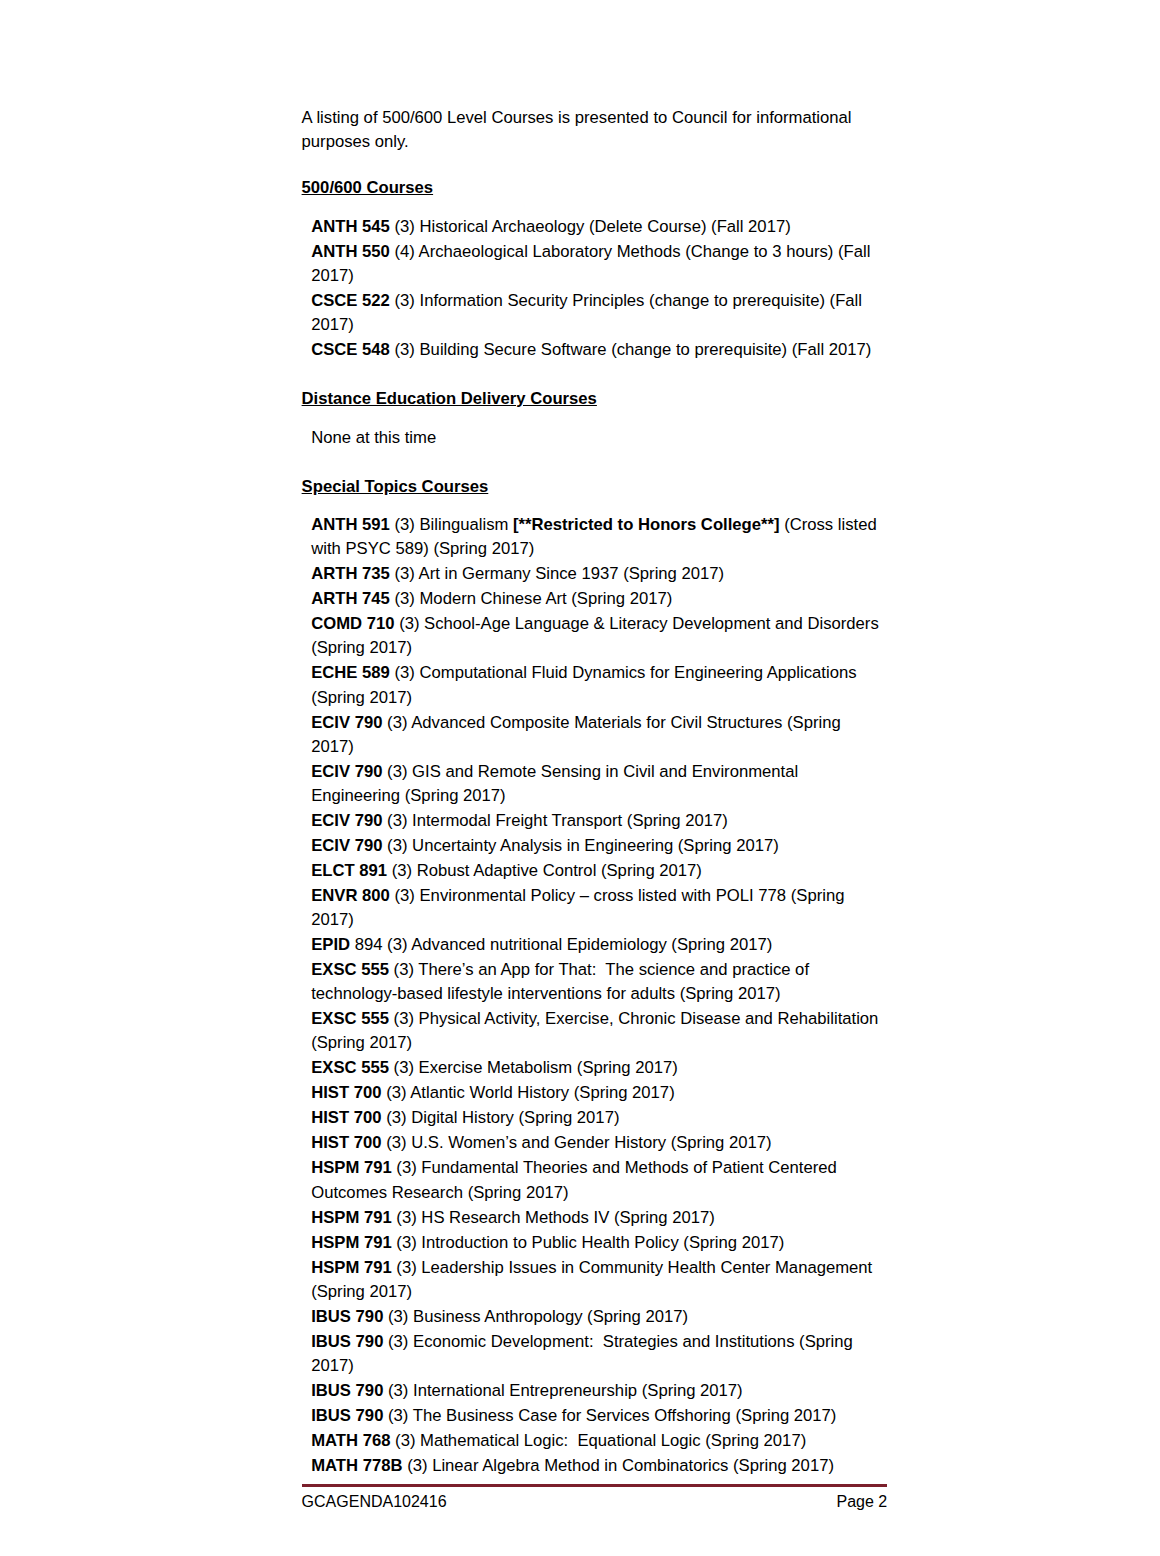A listing of 500/600 Level Courses is presented to Council for informational purposes only.
500/600 Courses
ANTH 545 (3) Historical Archaeology (Delete Course) (Fall 2017)
ANTH 550 (4) Archaeological Laboratory Methods (Change to 3 hours) (Fall 2017)
CSCE 522 (3) Information Security Principles (change to prerequisite) (Fall 2017)
CSCE 548 (3) Building Secure Software (change to prerequisite) (Fall 2017)
Distance Education Delivery Courses
None at this time
Special Topics Courses
ANTH 591 (3) Bilingualism [**Restricted to Honors College**] (Cross listed with PSYC 589) (Spring 2017)
ARTH 735 (3) Art in Germany Since 1937 (Spring 2017)
ARTH 745 (3) Modern Chinese Art (Spring 2017)
COMD 710 (3) School-Age Language & Literacy Development and Disorders (Spring 2017)
ECHE 589 (3) Computational Fluid Dynamics for Engineering Applications (Spring 2017)
ECIV 790 (3) Advanced Composite Materials for Civil Structures (Spring 2017)
ECIV 790 (3) GIS and Remote Sensing in Civil and Environmental Engineering (Spring 2017)
ECIV 790 (3) Intermodal Freight Transport (Spring 2017)
ECIV 790 (3) Uncertainty Analysis in Engineering (Spring 2017)
ELCT 891 (3) Robust Adaptive Control (Spring 2017)
ENVR 800 (3) Environmental Policy – cross listed with POLI 778 (Spring 2017)
EPID 894 (3) Advanced nutritional Epidemiology (Spring 2017)
EXSC 555 (3) There’s an App for That: The science and practice of technology-based lifestyle interventions for adults (Spring 2017)
EXSC 555 (3) Physical Activity, Exercise, Chronic Disease and Rehabilitation (Spring 2017)
EXSC 555 (3) Exercise Metabolism (Spring 2017)
HIST 700 (3) Atlantic World History (Spring 2017)
HIST 700 (3) Digital History (Spring 2017)
HIST 700 (3) U.S. Women’s and Gender History (Spring 2017)
HSPM 791 (3) Fundamental Theories and Methods of Patient Centered Outcomes Research (Spring 2017)
HSPM 791 (3) HS Research Methods IV (Spring 2017)
HSPM 791 (3) Introduction to Public Health Policy (Spring 2017)
HSPM 791 (3) Leadership Issues in Community Health Center Management (Spring 2017)
IBUS 790 (3) Business Anthropology (Spring 2017)
IBUS 790 (3) Economic Development: Strategies and Institutions (Spring 2017)
IBUS 790 (3) International Entrepreneurship (Spring 2017)
IBUS 790 (3) The Business Case for Services Offshoring (Spring 2017)
MATH 768 (3) Mathematical Logic: Equational Logic (Spring 2017)
MATH 778B (3) Linear Algebra Method in Combinatorics (Spring 2017)
GCAGENDA102416 Page 2